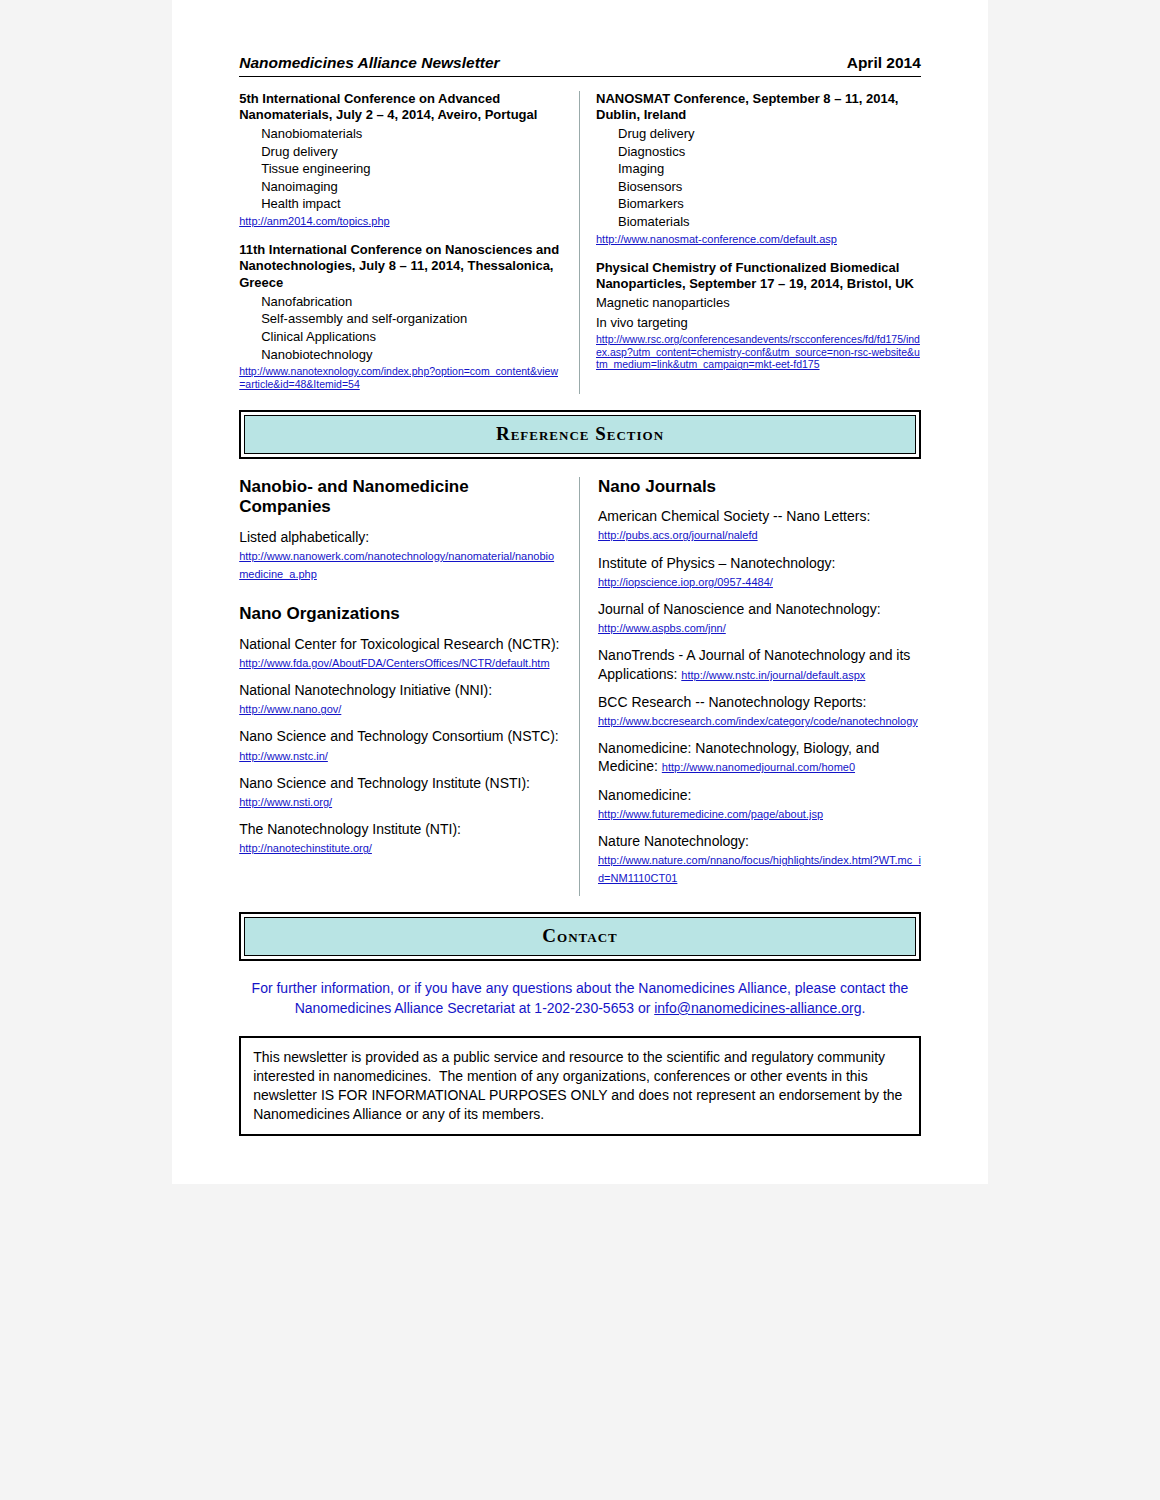Nanomedicines Alliance Newsletter
April 2014
5th International Conference on Advanced Nanomaterials, July 2 – 4, 2014, Aveiro, Portugal
Nanobiomaterials
Drug delivery
Tissue engineering
Nanoimaging
Health impact
http://anm2014.com/topics.php
11th International Conference on Nanosciences and Nanotechnologies, July 8 – 11, 2014, Thessalonica, Greece
Nanofabrication
Self-assembly and self-organization
Clinical Applications
Nanobiotechnology
http://www.nanotexnology.com/index.php?option=com_content&view=article&id=48&Itemid=54
NANOSMAT Conference, September 8 – 11, 2014, Dublin, Ireland
Drug delivery
Diagnostics
Imaging
Biosensors
Biomarkers
Biomaterials
http://www.nanosmat-conference.com/default.asp
Physical Chemistry of Functionalized Biomedical Nanoparticles, September 17 – 19, 2014, Bristol, UK
Magnetic nanoparticles
In vivo targeting
http://www.rsc.org/conferencesandevents/rscconferences/fd/fd175/index.asp?utm_content=chemistry-conf&utm_source=non-rsc-website&utm_medium=link&utm_campaign=mkt-eet-fd175
Reference Section
Nanobio- and Nanomedicine Companies
Listed alphabetically:
http://www.nanowerk.com/nanotechnology/nanomaterial/nanobiomedicine_a.php
Nano Organizations
National Center for Toxicological Research (NCTR):
http://www.fda.gov/AboutFDA/CentersOffices/NCTR/default.htm
National Nanotechnology Initiative (NNI):
http://www.nano.gov/
Nano Science and Technology Consortium (NSTC): http://www.nstc.in/
Nano Science and Technology Institute (NSTI):
http://www.nsti.org/
The Nanotechnology Institute (NTI):
http://nanotechinstitute.org/
Nano Journals
American Chemical Society -- Nano Letters:
http://pubs.acs.org/journal/nalefd
Institute of Physics – Nanotechnology:
http://iopscience.iop.org/0957-4484/
Journal of Nanoscience and Nanotechnology:
http://www.aspbs.com/jnn/
NanoTrends - A Journal of Nanotechnology and its Applications: http://www.nstc.in/journal/default.aspx
BCC Research -- Nanotechnology Reports:
http://www.bccresearch.com/index/category/code/nanotechnology
Nanomedicine: Nanotechnology, Biology, and Medicine: http://www.nanomedjournal.com/home0
Nanomedicine:
http://www.futuremedicine.com/page/about.jsp
Nature Nanotechnology:
http://www.nature.com/nnano/focus/highlights/index.html?WT.mc_id=NM1110CT01
Contact
For further information, or if you have any questions about the Nanomedicines Alliance, please contact the Nanomedicines Alliance Secretariat at 1-202-230-5653 or info@nanomedicines-alliance.org.
This newsletter is provided as a public service and resource to the scientific and regulatory community interested in nanomedicines. The mention of any organizations, conferences or other events in this newsletter IS FOR INFORMATIONAL PURPOSES ONLY and does not represent an endorsement by the Nanomedicines Alliance or any of its members.